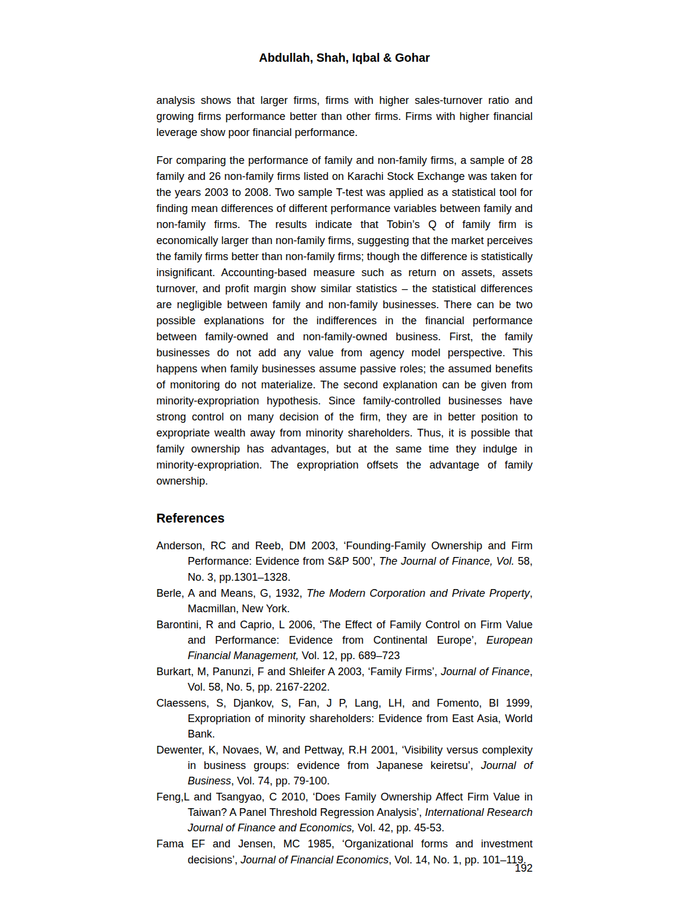Abdullah, Shah, Iqbal & Gohar
analysis shows that larger firms, firms with higher sales-turnover ratio and growing firms performance better than other firms. Firms with higher financial leverage show poor financial performance.
For comparing the performance of family and non-family firms, a sample of 28 family and 26 non-family firms listed on Karachi Stock Exchange was taken for the years 2003 to 2008. Two sample T-test was applied as a statistical tool for finding mean differences of different performance variables between family and non-family firms. The results indicate that Tobin’s Q of family firm is economically larger than non-family firms, suggesting that the market perceives the family firms better than non-family firms; though the difference is statistically insignificant. Accounting-based measure such as return on assets, assets turnover, and profit margin show similar statistics – the statistical differences are negligible between family and non-family businesses. There can be two possible explanations for the indifferences in the financial performance between family-owned and non-family-owned business. First, the family businesses do not add any value from agency model perspective. This happens when family businesses assume passive roles; the assumed benefits of monitoring do not materialize. The second explanation can be given from minority-expropriation hypothesis. Since family-controlled businesses have strong control on many decision of the firm, they are in better position to expropriate wealth away from minority shareholders. Thus, it is possible that family ownership has advantages, but at the same time they indulge in minority-expropriation. The expropriation offsets the advantage of family ownership.
References
Anderson, RC and Reeb, DM 2003, ‘Founding-Family Ownership and Firm Performance: Evidence from S&P 500’, The Journal of Finance, Vol. 58, No. 3, pp.1301–1328.
Berle, A and Means, G, 1932, The Modern Corporation and Private Property, Macmillan, New York.
Barontini, R and Caprio, L 2006, ‘The Effect of Family Control on Firm Value and Performance: Evidence from Continental Europe’, European Financial Management, Vol. 12, pp. 689–723
Burkart, M, Panunzi, F and Shleifer A 2003, ‘Family Firms’, Journal of Finance, Vol. 58, No. 5, pp. 2167-2202.
Claessens, S, Djankov, S, Fan, J P, Lang, LH, and Fomento, BI 1999, Expropriation of minority shareholders: Evidence from East Asia, World Bank.
Dewenter, K, Novaes, W, and Pettway, R.H 2001, ‘Visibility versus complexity in business groups: evidence from Japanese keiretsu’, Journal of Business, Vol. 74, pp. 79-100.
Feng,L and Tsangyao, C 2010, ‘Does Family Ownership Affect Firm Value in Taiwan? A Panel Threshold Regression Analysis’, International Research Journal of Finance and Economics, Vol. 42, pp. 45-53.
Fama EF and Jensen, MC 1985, ‘Organizational forms and investment decisions’, Journal of Financial Economics, Vol. 14, No. 1, pp. 101–119.
192